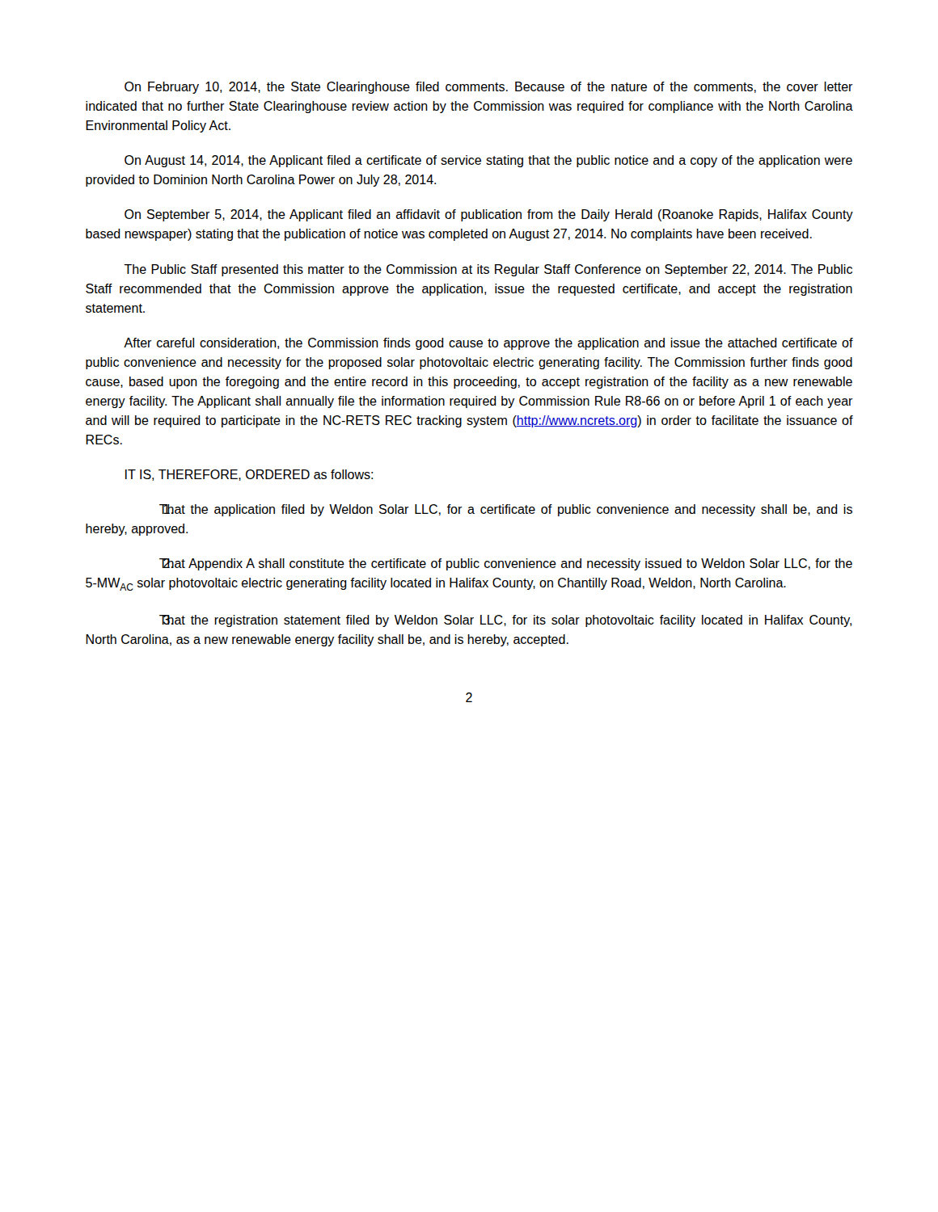On February 10, 2014, the State Clearinghouse filed comments. Because of the nature of the comments, the cover letter indicated that no further State Clearinghouse review action by the Commission was required for compliance with the North Carolina Environmental Policy Act.
On August 14, 2014, the Applicant filed a certificate of service stating that the public notice and a copy of the application were provided to Dominion North Carolina Power on July 28, 2014.
On September 5, 2014, the Applicant filed an affidavit of publication from the Daily Herald (Roanoke Rapids, Halifax County based newspaper) stating that the publication of notice was completed on August 27, 2014. No complaints have been received.
The Public Staff presented this matter to the Commission at its Regular Staff Conference on September 22, 2014. The Public Staff recommended that the Commission approve the application, issue the requested certificate, and accept the registration statement.
After careful consideration, the Commission finds good cause to approve the application and issue the attached certificate of public convenience and necessity for the proposed solar photovoltaic electric generating facility. The Commission further finds good cause, based upon the foregoing and the entire record in this proceeding, to accept registration of the facility as a new renewable energy facility. The Applicant shall annually file the information required by Commission Rule R8-66 on or before April 1 of each year and will be required to participate in the NC-RETS REC tracking system (http://www.ncrets.org) in order to facilitate the issuance of RECs.
IT IS, THEREFORE, ORDERED as follows:
1. That the application filed by Weldon Solar LLC, for a certificate of public convenience and necessity shall be, and is hereby, approved.
2. That Appendix A shall constitute the certificate of public convenience and necessity issued to Weldon Solar LLC, for the 5-MWAC solar photovoltaic electric generating facility located in Halifax County, on Chantilly Road, Weldon, North Carolina.
3. That the registration statement filed by Weldon Solar LLC, for its solar photovoltaic facility located in Halifax County, North Carolina, as a new renewable energy facility shall be, and is hereby, accepted.
2